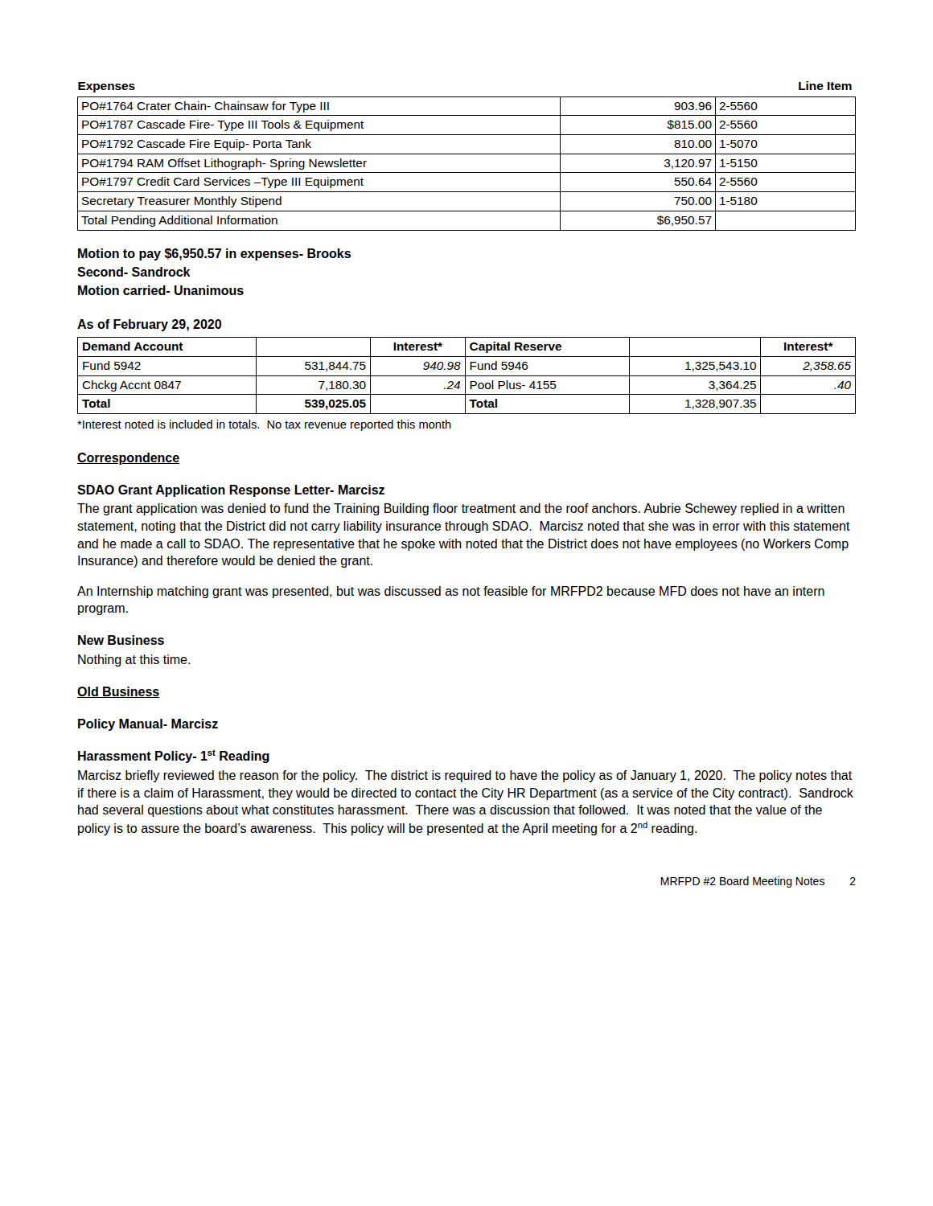| Expenses | | Line Item |
| --- | --- | --- |
| PO#1764 Crater Chain- Chainsaw for Type III | 903.96 | 2-5560 |
| PO#1787 Cascade Fire- Type III Tools & Equipment | $815.00 | 2-5560 |
| PO#1792 Cascade Fire Equip- Porta Tank | 810.00 | 1-5070 |
| PO#1794 RAM Offset Lithograph- Spring Newsletter | 3,120.97 | 1-5150 |
| PO#1797 Credit Card Services –Type III Equipment | 550.64 | 2-5560 |
| Secretary Treasurer Monthly Stipend | 750.00 | 1-5180 |
| Total Pending Additional Information | $6,950.57 | |
Motion to pay $6,950.57 in expenses- Brooks
Second- Sandrock
Motion carried- Unanimous
As of February 29, 2020
| Demand Account | | Interest* | Capital Reserve | | Interest* |
| --- | --- | --- | --- | --- | --- |
| Fund 5942 | 531,844.75 | 940.98 | Fund 5946 | 1,325,543.10 | 2,358.65 |
| Chckg Accnt 0847 | 7,180.30 | .24 | Pool Plus- 4155 | 3,364.25 | .40 |
| Total | 539,025.05 | | Total | 1,328,907.35 | |
*Interest noted is included in totals. No tax revenue reported this month
Correspondence
SDAO Grant Application Response Letter- Marcisz
The grant application was denied to fund the Training Building floor treatment and the roof anchors. Aubrie Schewey replied in a written statement, noting that the District did not carry liability insurance through SDAO. Marcisz noted that she was in error with this statement and he made a call to SDAO. The representative that he spoke with noted that the District does not have employees (no Workers Comp Insurance) and therefore would be denied the grant.
An Internship matching grant was presented, but was discussed as not feasible for MRFPD2 because MFD does not have an intern program.
New Business
Nothing at this time.
Old Business
Policy Manual- Marcisz
Harassment Policy- 1st Reading
Marcisz briefly reviewed the reason for the policy. The district is required to have the policy as of January 1, 2020. The policy notes that if there is a claim of Harassment, they would be directed to contact the City HR Department (as a service of the City contract). Sandrock had several questions about what constitutes harassment. There was a discussion that followed. It was noted that the value of the policy is to assure the board’s awareness. This policy will be presented at the April meeting for a 2nd reading.
MRFPD #2 Board Meeting Notes2